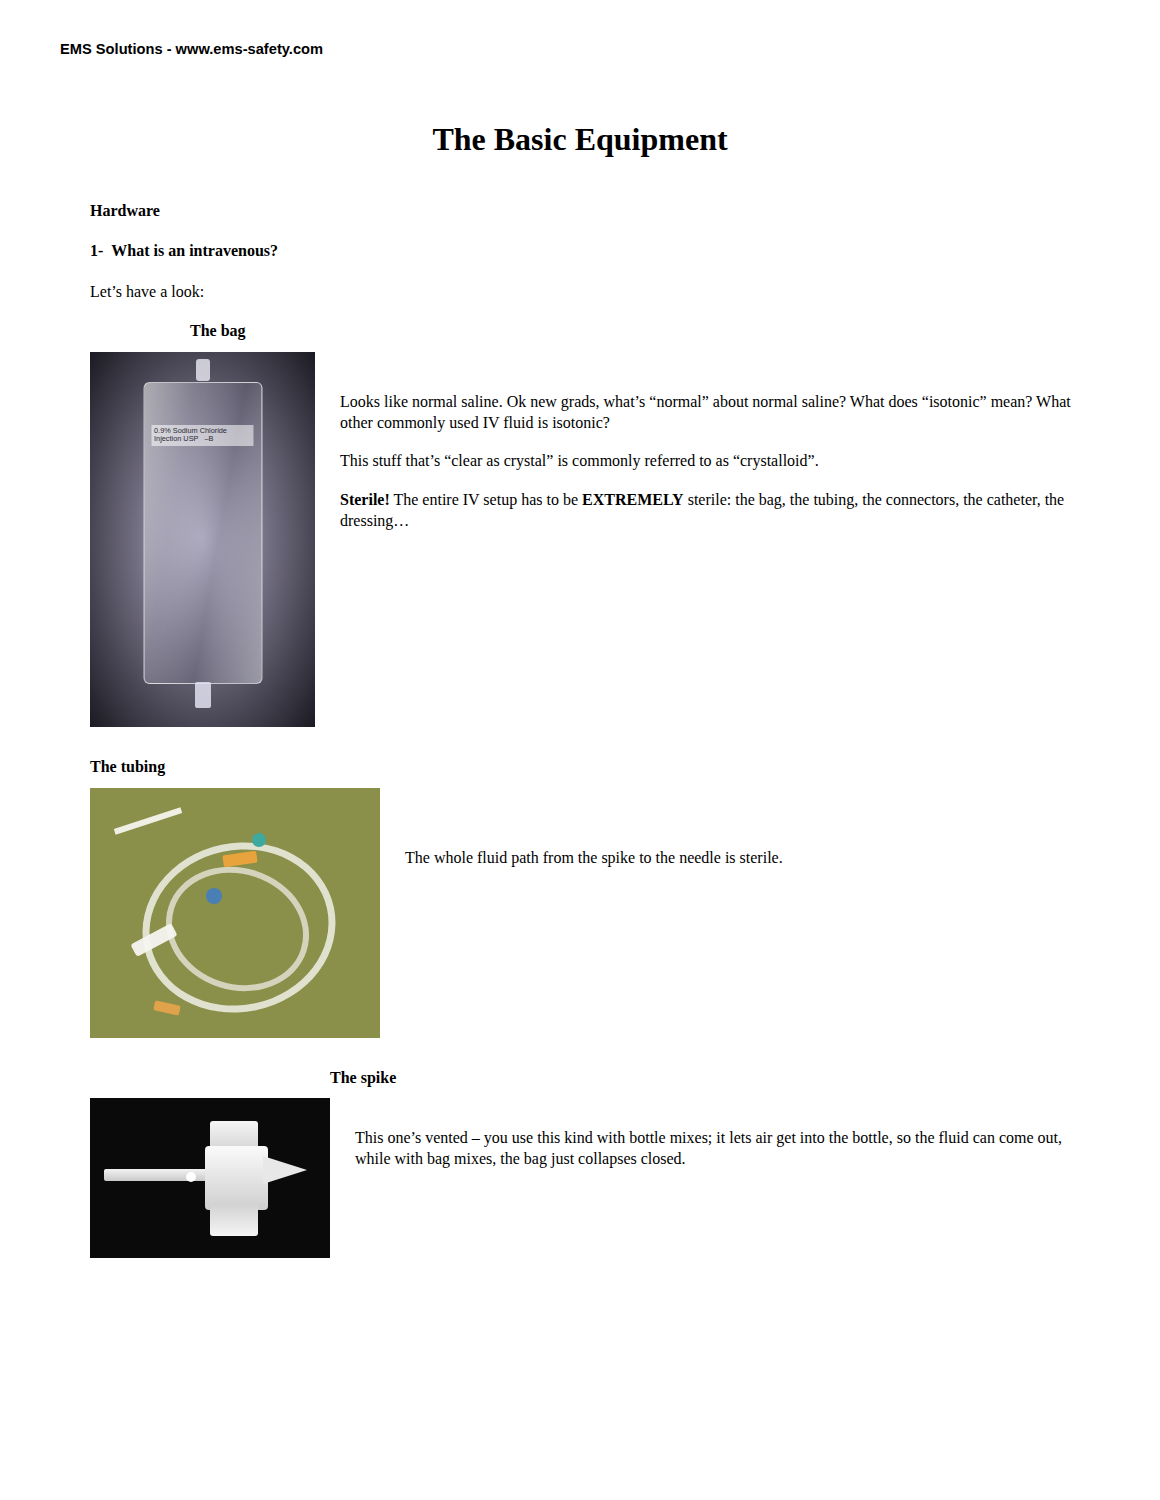EMS Solutions - www.ems-safety.com
The Basic Equipment
Hardware
1- What is an intravenous?
Let’s have a look:
The bag
0.9% Sodium Chloride
Injection USP –B
Looks like normal saline. Ok new grads, what’s “normal” about normal saline? What does “isotonic” mean? What other commonly used IV fluid is isotonic?
This stuff that’s “clear as crystal” is commonly referred to as “crystalloid”.
Sterile! The entire IV setup has to be EXTREMELY sterile: the bag, the tubing, the connectors, the catheter, the dressing…
The tubing
The whole fluid path from the spike to the needle is sterile.
The spike
This one’s vented – you use this kind with bottle mixes; it lets air get into the bottle, so the fluid can come out, while with bag mixes, the bag just collapses closed.